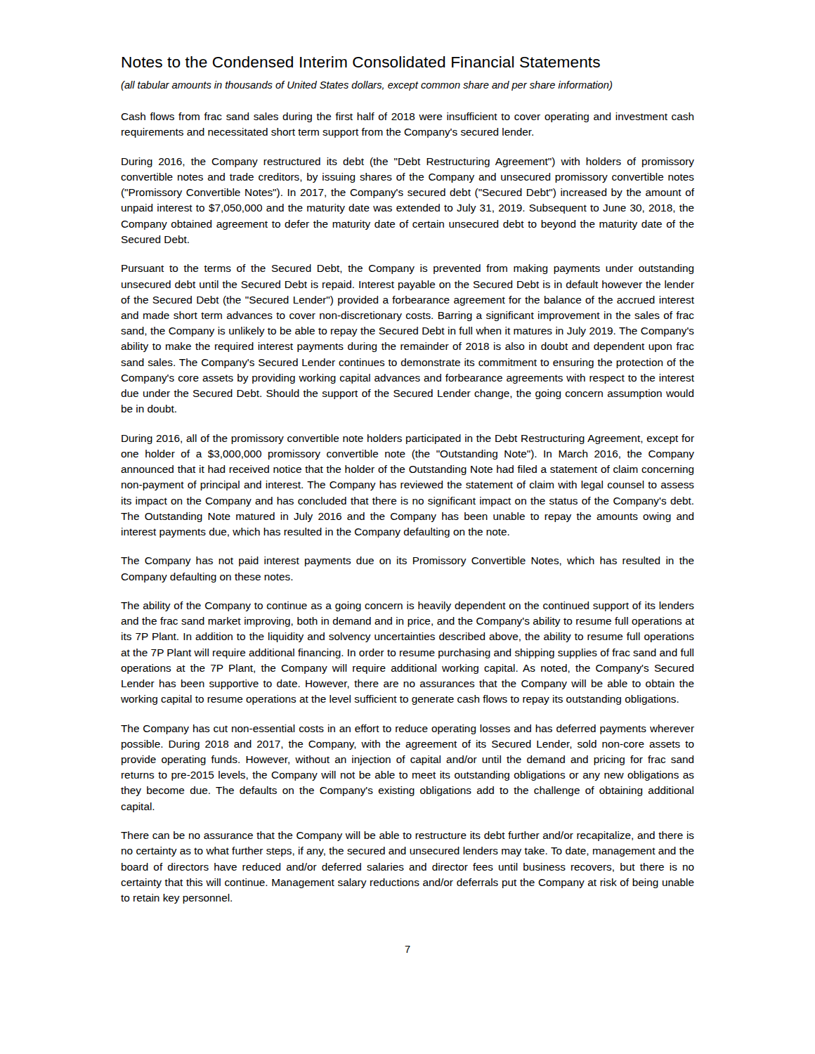Notes to the Condensed Interim Consolidated Financial Statements
(all tabular amounts in thousands of United States dollars, except common share and per share information)
Cash flows from frac sand sales during the first half of 2018 were insufficient to cover operating and investment cash requirements and necessitated short term support from the Company's secured lender.
During 2016, the Company restructured its debt (the "Debt Restructuring Agreement") with holders of promissory convertible notes and trade creditors, by issuing shares of the Company and unsecured promissory convertible notes ("Promissory Convertible Notes"). In 2017, the Company's secured debt ("Secured Debt") increased by the amount of unpaid interest to $7,050,000 and the maturity date was extended to July 31, 2019. Subsequent to June 30, 2018, the Company obtained agreement to defer the maturity date of certain unsecured debt to beyond the maturity date of the Secured Debt.
Pursuant to the terms of the Secured Debt, the Company is prevented from making payments under outstanding unsecured debt until the Secured Debt is repaid. Interest payable on the Secured Debt is in default however the lender of the Secured Debt (the "Secured Lender") provided a forbearance agreement for the balance of the accrued interest and made short term advances to cover non-discretionary costs. Barring a significant improvement in the sales of frac sand, the Company is unlikely to be able to repay the Secured Debt in full when it matures in July 2019. The Company's ability to make the required interest payments during the remainder of 2018 is also in doubt and dependent upon frac sand sales. The Company's Secured Lender continues to demonstrate its commitment to ensuring the protection of the Company's core assets by providing working capital advances and forbearance agreements with respect to the interest due under the Secured Debt. Should the support of the Secured Lender change, the going concern assumption would be in doubt.
During 2016, all of the promissory convertible note holders participated in the Debt Restructuring Agreement, except for one holder of a $3,000,000 promissory convertible note (the "Outstanding Note"). In March 2016, the Company announced that it had received notice that the holder of the Outstanding Note had filed a statement of claim concerning non-payment of principal and interest. The Company has reviewed the statement of claim with legal counsel to assess its impact on the Company and has concluded that there is no significant impact on the status of the Company's debt. The Outstanding Note matured in July 2016 and the Company has been unable to repay the amounts owing and interest payments due, which has resulted in the Company defaulting on the note.
The Company has not paid interest payments due on its Promissory Convertible Notes, which has resulted in the Company defaulting on these notes.
The ability of the Company to continue as a going concern is heavily dependent on the continued support of its lenders and the frac sand market improving, both in demand and in price, and the Company's ability to resume full operations at its 7P Plant. In addition to the liquidity and solvency uncertainties described above, the ability to resume full operations at the 7P Plant will require additional financing. In order to resume purchasing and shipping supplies of frac sand and full operations at the 7P Plant, the Company will require additional working capital. As noted, the Company's Secured Lender has been supportive to date. However, there are no assurances that the Company will be able to obtain the working capital to resume operations at the level sufficient to generate cash flows to repay its outstanding obligations.
The Company has cut non-essential costs in an effort to reduce operating losses and has deferred payments wherever possible. During 2018 and 2017, the Company, with the agreement of its Secured Lender, sold non-core assets to provide operating funds. However, without an injection of capital and/or until the demand and pricing for frac sand returns to pre-2015 levels, the Company will not be able to meet its outstanding obligations or any new obligations as they become due. The defaults on the Company's existing obligations add to the challenge of obtaining additional capital.
There can be no assurance that the Company will be able to restructure its debt further and/or recapitalize, and there is no certainty as to what further steps, if any, the secured and unsecured lenders may take. To date, management and the board of directors have reduced and/or deferred salaries and director fees until business recovers, but there is no certainty that this will continue. Management salary reductions and/or deferrals put the Company at risk of being unable to retain key personnel.
7